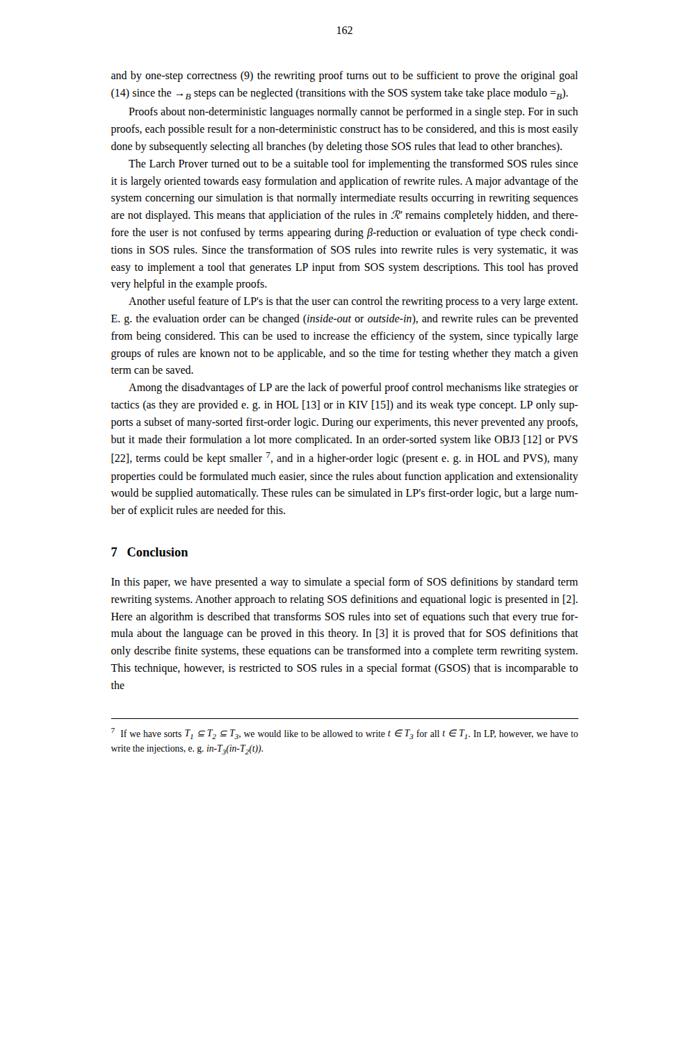162
and by one-step correctness (9) the rewriting proof turns out to be sufficient to prove the original goal (14) since the →B steps can be neglected (transitions with the SOS system take take place modulo =B).
Proofs about non-deterministic languages normally cannot be performed in a single step. For in such proofs, each possible result for a non-deterministic construct has to be considered, and this is most easily done by subsequently selecting all branches (by deleting those SOS rules that lead to other branches).
The Larch Prover turned out to be a suitable tool for implementing the transformed SOS rules since it is largely oriented towards easy formulation and application of rewrite rules. A major advantage of the system concerning our simulation is that normally intermediate results occurring in rewriting sequences are not displayed. This means that appliciation of the rules in ℛ′ remains completely hidden, and therefore the user is not confused by terms appearing during β-reduction or evaluation of type check conditions in SOS rules. Since the transformation of SOS rules into rewrite rules is very systematic, it was easy to implement a tool that generates LP input from SOS system descriptions. This tool has proved very helpful in the example proofs.
Another useful feature of LP's is that the user can control the rewriting process to a very large extent. E. g. the evaluation order can be changed (inside-out or outside-in), and rewrite rules can be prevented from being considered. This can be used to increase the efficiency of the system, since typically large groups of rules are known not to be applicable, and so the time for testing whether they match a given term can be saved.
Among the disadvantages of LP are the lack of powerful proof control mechanisms like strategies or tactics (as they are provided e. g. in HOL [13] or in KIV [15]) and its weak type concept. LP only supports a subset of many-sorted first-order logic. During our experiments, this never prevented any proofs, but it made their formulation a lot more complicated. In an order-sorted system like OBJ3 [12] or PVS [22], terms could be kept smaller 7, and in a higher-order logic (present e. g. in HOL and PVS), many properties could be formulated much easier, since the rules about function application and extensionality would be supplied automatically. These rules can be simulated in LP's first-order logic, but a large number of explicit rules are needed for this.
7 Conclusion
In this paper, we have presented a way to simulate a special form of SOS definitions by standard term rewriting systems. Another approach to relating SOS definitions and equational logic is presented in [2]. Here an algorithm is described that transforms SOS rules into set of equations such that every true formula about the language can be proved in this theory. In [3] it is proved that for SOS definitions that only describe finite systems, these equations can be transformed into a complete term rewriting system. This technique, however, is restricted to SOS rules in a special format (GSOS) that is incomparable to the
7 If we have sorts T1 ⊆ T2 ⊆ T3, we would like to be allowed to write t ∈ T3 for all t ∈ T1. In LP, however, we have to write the injections, e. g. in-T3(in-T2(t)).